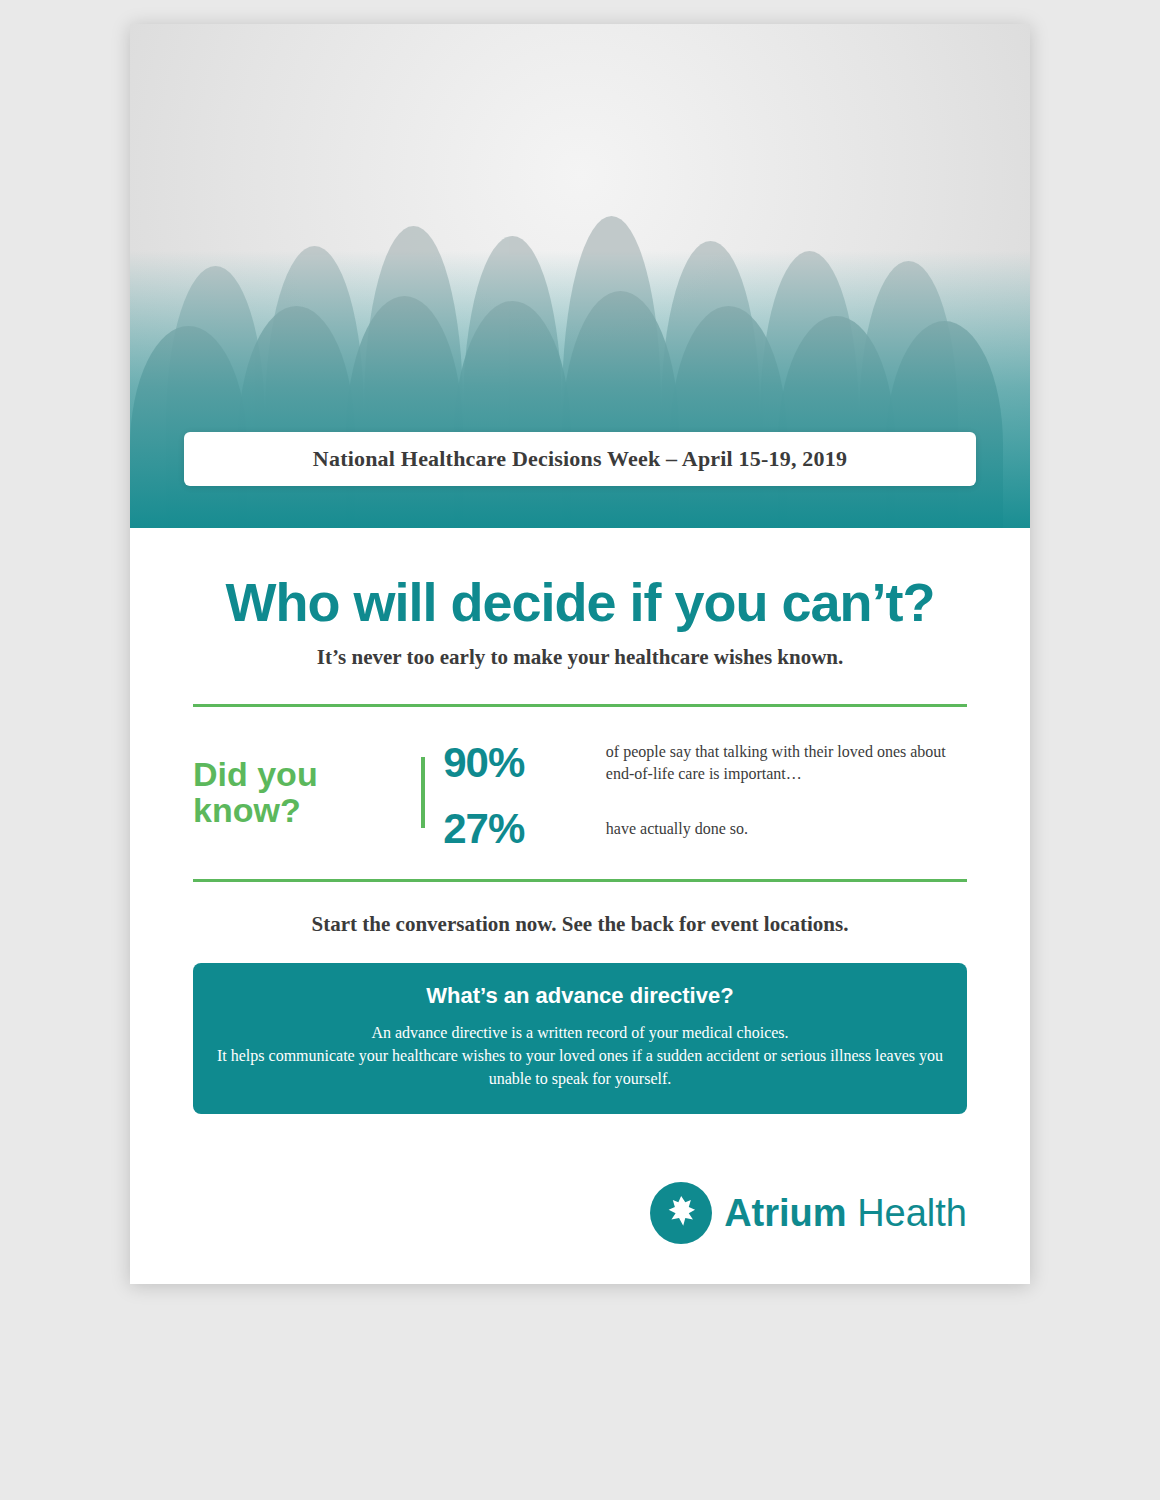National Healthcare Decisions Week – April 15-19, 2019
Who will decide if you can’t?
It’s never too early to make your healthcare wishes known.
Did you
know?
90%
of people say that talking with their loved ones about end-of-life care is important…
27%
have actually done so.
Start the conversation now. See the back for event locations.
What’s an advance directive?
An advance directive is a written record of your medical choices.
It helps communicate your healthcare wishes to your loved ones if a sudden accident or serious illness leaves you unable to speak for yourself.
Atrium Health